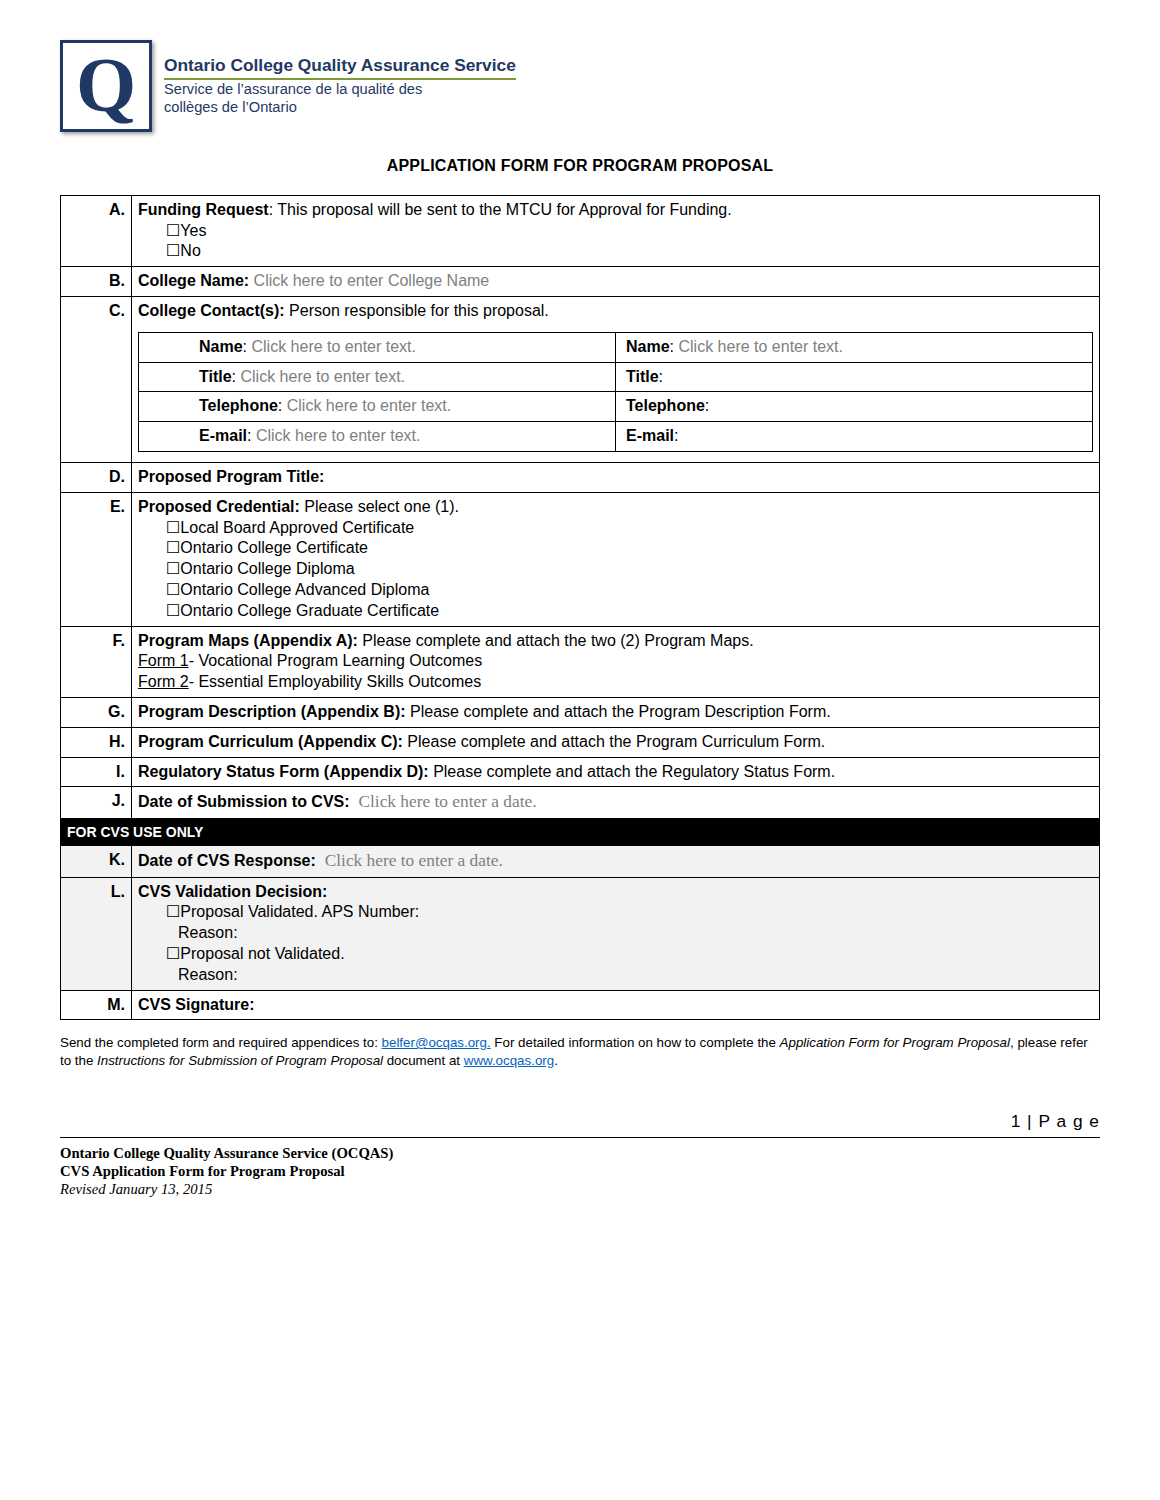Q
Ontario College Quality Assurance Service
Service de l’assurance de la qualité des
collèges de l’Ontario
APPLICATION FORM FOR PROGRAM PROPOSAL
| A. | Funding Request : This proposal will be sent to the MTCU for Approval for Funding. ☐ Yes ☐ No |
| B. | College Name: Click here to enter College Name |
| C. | College Contact(s): Person responsible for this proposal. / Name : Click here to enter text. / Name : Click here to enter text. / / Title : Click here to enter text. / Title : / / Telephone : Click here to enter text. / Telephone : / / E-mail : Click here to enter text. / E-mail : / |
| D. | Proposed Program Title: |
| E. | Proposed Credential: Please select one (1). ☐ Local Board Approved Certificate ☐ Ontario College Certificate ☐ Ontario College Diploma ☐ Ontario College Advanced Diploma ☐ Ontario College Graduate Certificate |
| F. | Program Maps (Appendix A): Please complete and attach the two (2) Program Maps. Form 1 - Vocational Program Learning Outcomes Form 2 - Essential Employability Skills Outcomes |
| G. | Program Description (Appendix B): Please complete and attach the Program Description Form. |
| H. | Program Curriculum (Appendix C): Please complete and attach the Program Curriculum Form. |
| I. | Regulatory Status Form (Appendix D): Please complete and attach the Regulatory Status Form. |
| J. | Date of Submission to CVS: Click here to enter a date. |
| FOR CVS USE ONLY |
| K. | Date of CVS Response: Click here to enter a date. |
| L. | CVS Validation Decision: ☐ Proposal Validated. APS Number: Reason: ☐ Proposal not Validated. Reason: |
| M. | CVS Signature: |
Send the completed form and required appendices to: belfer@ocqas.org. For detailed information on how to complete the Application Form for Program Proposal, please refer to the Instructions for Submission of Program Proposal document at www.ocqas.org.
1 | P a g e
Ontario College Quality Assurance Service (OCQAS)
CVS Application Form for Program Proposal
Revised January 13, 2015